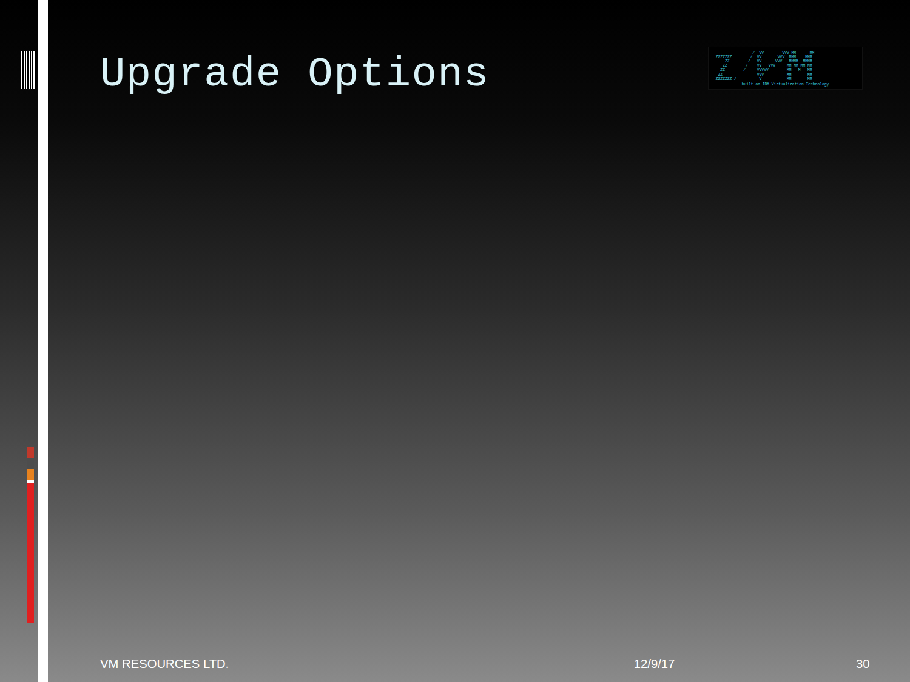Upgrade Options
                 /  VV        VVV MM      MM
 ZZZZZZZ        /  VV       VVV  MMM    MMM
     ZZ        /   VV      VVV   MMMM  MMMM
    ZZ        /    VV   VVV     MM MM MM MM
   ZZ        /     VVVVV        MM   M   MM
  ZZ               VVV          MM       MM
 ZZZZZZZ /          V           MM       MM
built on IBM Virtualization Technology
VM RESOURCES LTD. 12/9/17 30